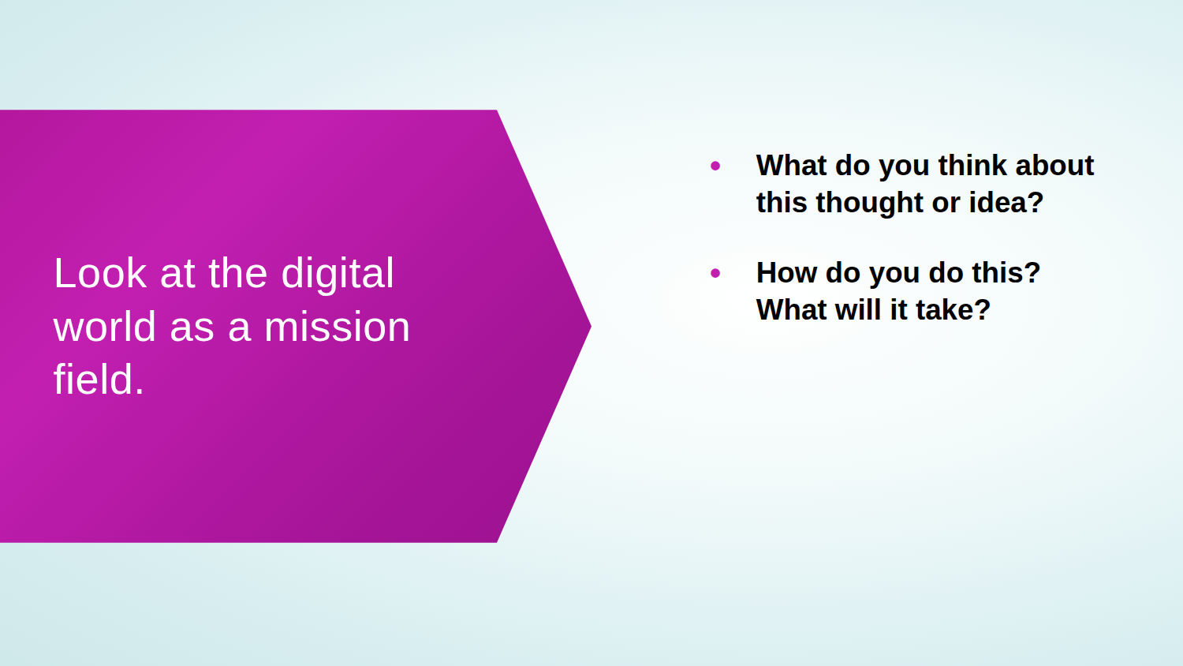Look at the digital world as a mission field.
What do you think about this thought or idea?
How do you do this? What will it take?